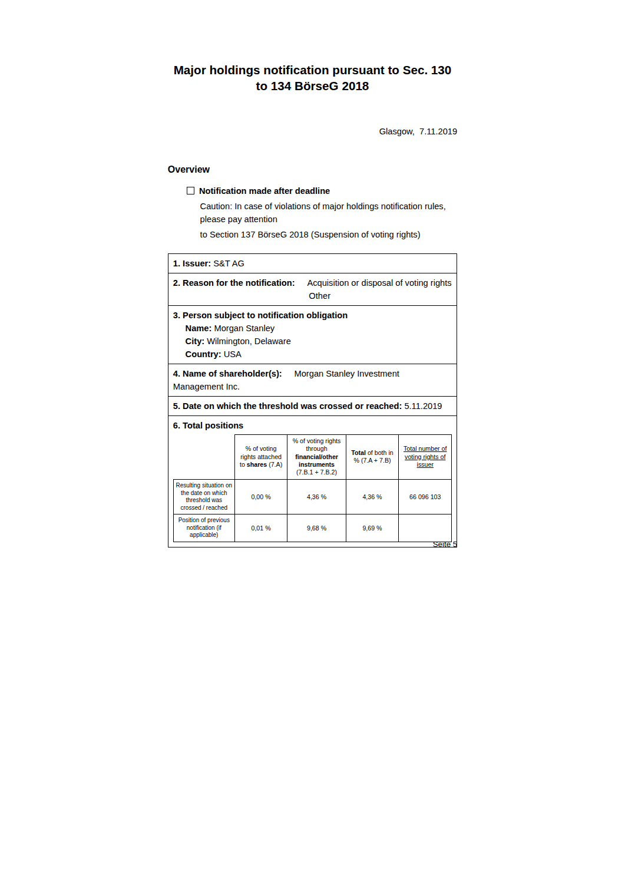Major holdings notification pursuant to Sec. 130 to 134 BörseG 2018
Glasgow, 7.11.2019
Overview
Notification made after deadline
Caution: In case of violations of major holdings notification rules, please pay attention
to Section 137 BörseG 2018 (Suspension of voting rights)
| 1. Issuer: S&T AG |
| 2. Reason for the notification: Acquisition or disposal of voting rights Other |
| 3. Person subject to notification obligation Name: Morgan Stanley City: Wilmington, Delaware Country: USA |
| 4. Name of shareholder(s): Morgan Stanley Investment Management Inc. |
| 5. Date on which the threshold was crossed or reached: 5.11.2019 |
| 6. Total positions / / % of voting rights attached to shares (7.A) / % of voting rights through financial/other instruments (7.B.1 + 7.B.2) / Total of both in % (7.A + 7.B) / Total number of voting rights of issuer / / --- / --- / --- / --- / --- / / Resulting situation on the date on which threshold was crossed / reached / 0,00 % / 4,36 % / 4,36 % / 66 096 103 / / Position of previous notification (if applicable) / 0,01 % / 9,68 % / 9,69 % / / |
Seite 5